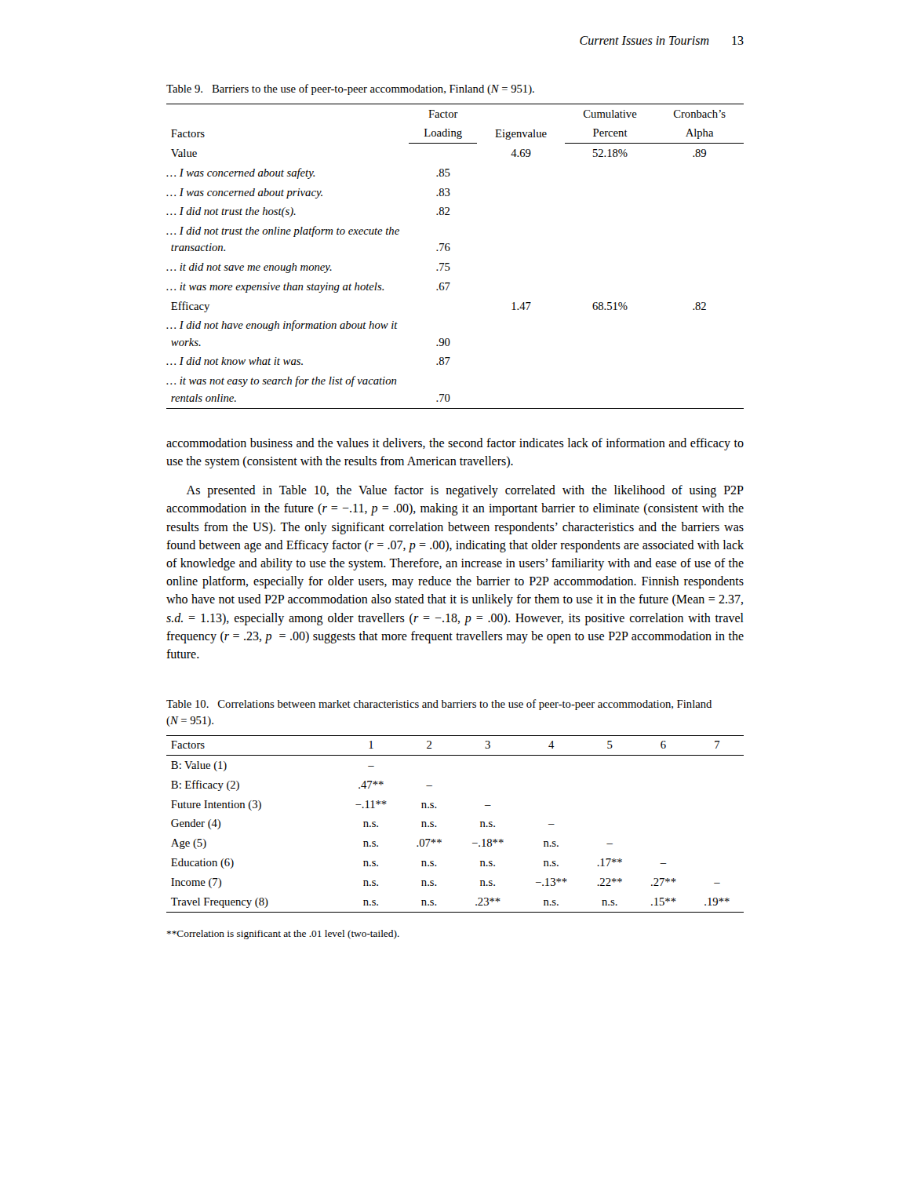Current Issues in Tourism 13
Table 9. Barriers to the use of peer-to-peer accommodation, Finland ( N = 951).
| Factors | Factor | Eigenvalue | Cumulative | Cronbach’s |
| --- | --- | --- | --- | --- |
| Loading | Percent | Alpha |
| Value | | 4.69 | 52.18% | .89 |
| … I was concerned about safety. | .85 | | | |
| … I was concerned about privacy. | .83 | | | |
| … I did not trust the host(s). | .82 | | | |
| … I did not trust the online platform to execute the transaction. | .76 | | | |
| … it did not save me enough money. | .75 | | | |
| … it was more expensive than staying at hotels. | .67 | | | |
| Efficacy | | 1.47 | 68.51% | .82 |
| … I did not have enough information about how it works. | .90 | | | |
| … I did not know what it was. | .87 | | | |
| … it was not easy to search for the list of vacation rentals online. | .70 | | | |
accommodation business and the values it delivers, the second factor indicates lack of information and efficacy to use the system (consistent with the results from American travellers).
As presented in Table 10, the Value factor is negatively correlated with the likelihood of using P2P accommodation in the future (r = −.11, p = .00), making it an important barrier to eliminate (consistent with the results from the US). The only significant correlation between respondents’ characteristics and the barriers was found between age and Efficacy factor (r = .07, p = .00), indicating that older respondents are associated with lack of knowledge and ability to use the system. Therefore, an increase in users’ familiarity with and ease of use of the online platform, especially for older users, may reduce the barrier to P2P accommodation. Finnish respondents who have not used P2P accommodation also stated that it is unlikely for them to use it in the future (Mean = 2.37, s.d. = 1.13), especially among older travellers (r = −.18, p = .00). However, its positive correlation with travel frequency (r = .23, p = .00) suggests that more frequent travellers may be open to use P2P accommodation in the future.
Table 10. Correlations between market characteristics and barriers to the use of peer-to-peer accommodation, Finland ( N = 951).
| Factors | 1 | 2 | 3 | 4 | 5 | 6 | 7 |
| --- | --- | --- | --- | --- | --- | --- | --- |
| B: Value (1) | – | | | | | | |
| B: Efficacy (2) | .47** | – | | | | | |
| Future Intention (3) | −.11** | n.s. | – | | | | |
| Gender (4) | n.s. | n.s. | n.s. | – | | | |
| Age (5) | n.s. | .07** | −.18** | n.s. | – | | |
| Education (6) | n.s. | n.s. | n.s. | n.s. | .17** | – | |
| Income (7) | n.s. | n.s. | n.s. | −.13** | .22** | .27** | – |
| Travel Frequency (8) | n.s. | n.s. | .23** | n.s. | n.s. | .15** | .19** |
**Correlation is significant at the .01 level (two-tailed).